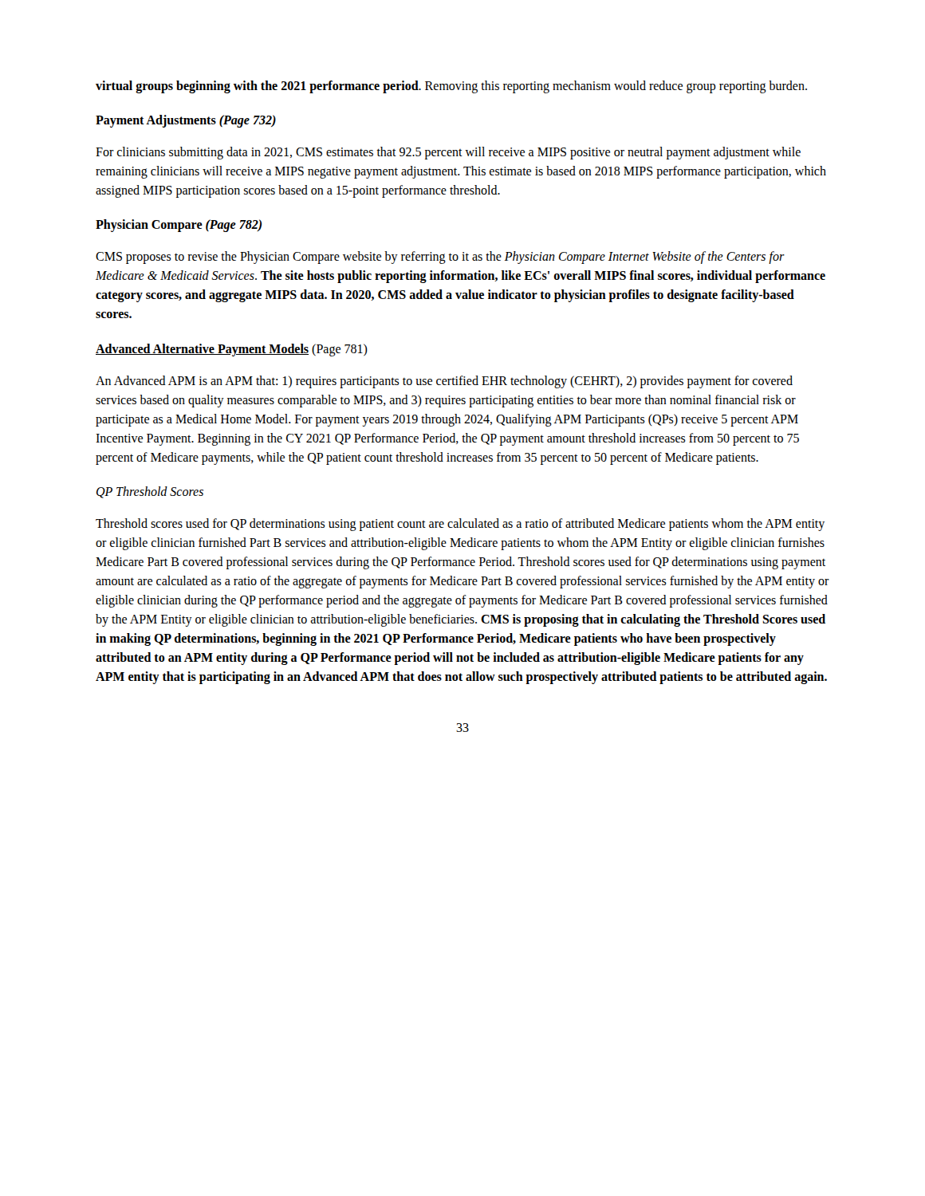virtual groups beginning with the 2021 performance period. Removing this reporting mechanism would reduce group reporting burden.
Payment Adjustments (Page 732)
For clinicians submitting data in 2021, CMS estimates that 92.5 percent will receive a MIPS positive or neutral payment adjustment while remaining clinicians will receive a MIPS negative payment adjustment. This estimate is based on 2018 MIPS performance participation, which assigned MIPS participation scores based on a 15-point performance threshold.
Physician Compare (Page 782)
CMS proposes to revise the Physician Compare website by referring to it as the Physician Compare Internet Website of the Centers for Medicare & Medicaid Services. The site hosts public reporting information, like ECs' overall MIPS final scores, individual performance category scores, and aggregate MIPS data. In 2020, CMS added a value indicator to physician profiles to designate facility-based scores.
Advanced Alternative Payment Models (Page 781)
An Advanced APM is an APM that: 1) requires participants to use certified EHR technology (CEHRT), 2) provides payment for covered services based on quality measures comparable to MIPS, and 3) requires participating entities to bear more than nominal financial risk or participate as a Medical Home Model. For payment years 2019 through 2024, Qualifying APM Participants (QPs) receive 5 percent APM Incentive Payment. Beginning in the CY 2021 QP Performance Period, the QP payment amount threshold increases from 50 percent to 75 percent of Medicare payments, while the QP patient count threshold increases from 35 percent to 50 percent of Medicare patients.
QP Threshold Scores
Threshold scores used for QP determinations using patient count are calculated as a ratio of attributed Medicare patients whom the APM entity or eligible clinician furnished Part B services and attribution-eligible Medicare patients to whom the APM Entity or eligible clinician furnishes Medicare Part B covered professional services during the QP Performance Period. Threshold scores used for QP determinations using payment amount are calculated as a ratio of the aggregate of payments for Medicare Part B covered professional services furnished by the APM entity or eligible clinician during the QP performance period and the aggregate of payments for Medicare Part B covered professional services furnished by the APM Entity or eligible clinician to attribution-eligible beneficiaries. CMS is proposing that in calculating the Threshold Scores used in making QP determinations, beginning in the 2021 QP Performance Period, Medicare patients who have been prospectively attributed to an APM entity during a QP Performance period will not be included as attribution-eligible Medicare patients for any APM entity that is participating in an Advanced APM that does not allow such prospectively attributed patients to be attributed again.
33